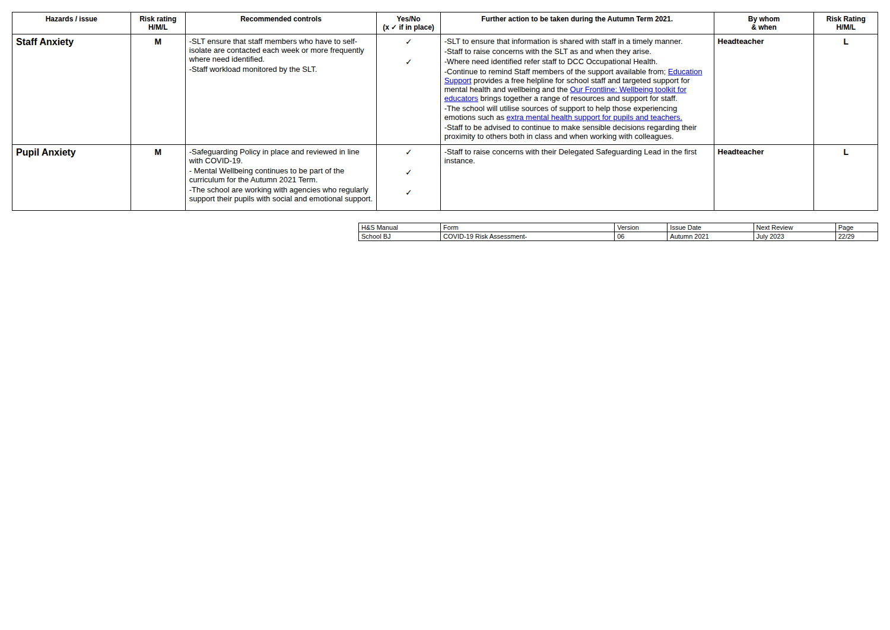| Hazards / issue | Risk rating H/M/L | Recommended controls | Yes/No (x ✓ if in place) | Further action to be taken during the Autumn Term 2021. | By whom & when | Risk Rating H/M/L |
| --- | --- | --- | --- | --- | --- | --- |
| Staff Anxiety | M | -SLT ensure that staff members who have to self-isolate are contacted each week or more frequently where need identified. -Staff workload monitored by the SLT. | ✓ ✓ | -SLT to ensure that information is shared with staff in a timely manner. -Staff to raise concerns with the SLT as and when they arise. -Where need identified refer staff to DCC Occupational Health. -Continue to remind Staff members of the support available from; Education Support provides a free helpline for school staff and targeted support for mental health and wellbeing and the Our Frontline: Wellbeing toolkit for educators brings together a range of resources and support for staff. -The school will utilise sources of support to help those experiencing emotions such as extra mental health support for pupils and teachers. -Staff to be advised to continue to make sensible decisions regarding their proximity to others both in class and when working with colleagues. | Headteacher | L |
| Pupil Anxiety | M | -Safeguarding Policy in place and reviewed in line with COVID-19. - Mental Wellbeing continues to be part of the curriculum for the Autumn 2021 Term. -The school are working with agencies who regularly support their pupils with social and emotional support. | ✓ ✓ ✓ | -Staff to raise concerns with their Delegated Safeguarding Lead in the first instance. | Headteacher | L |
| H&S Manual | Form | Version | Issue Date | Next Review | Page |
| School BJ | COVID-19 Risk Assessment- | 06 | Autumn 2021 | July 2023 | 22/29 |